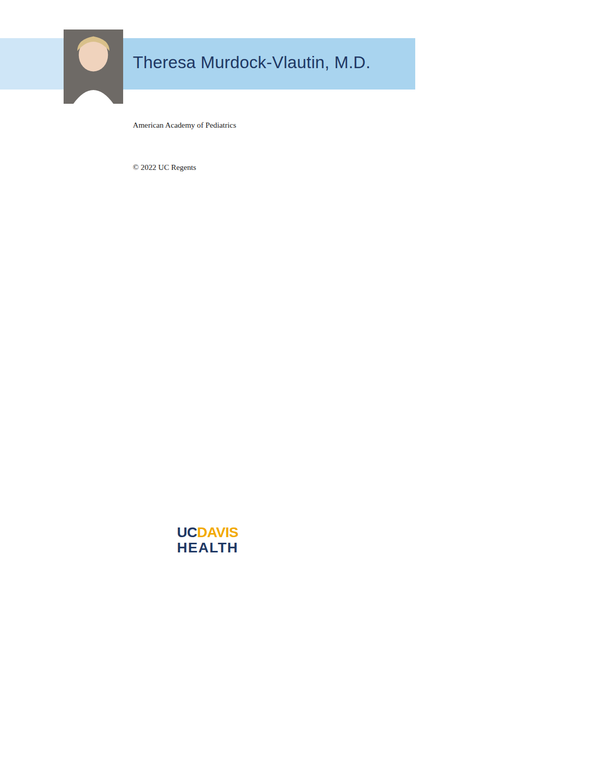Theresa Murdock-Vlautin, M.D.
American Academy of Pediatrics
© 2022 UC Regents
UC DAVIS
HEALTH